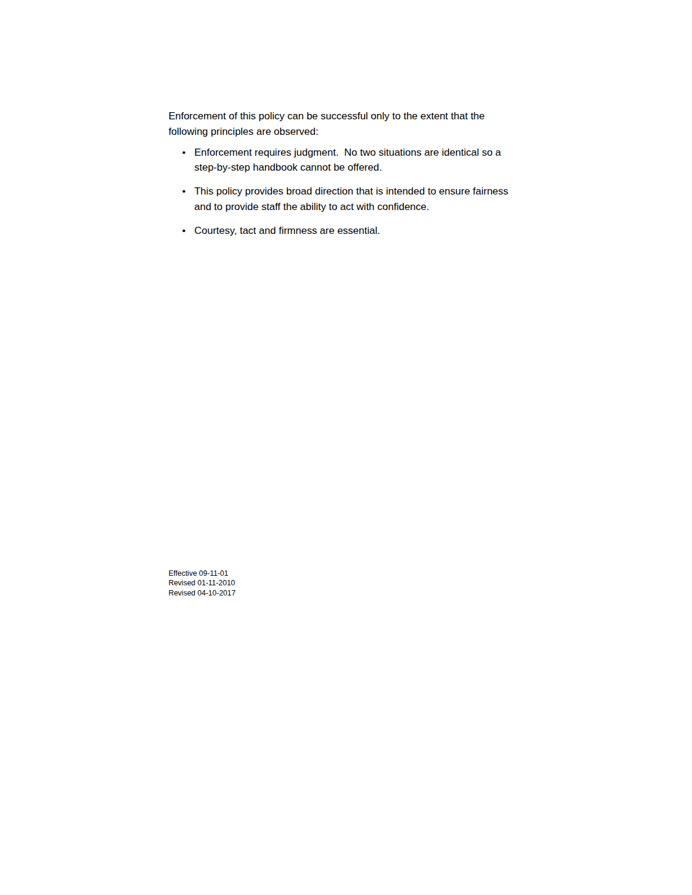Enforcement of this policy can be successful only to the extent that the following principles are observed:
Enforcement requires judgment. No two situations are identical so a step-by-step handbook cannot be offered.
This policy provides broad direction that is intended to ensure fairness and to provide staff the ability to act with confidence.
Courtesy, tact and firmness are essential.
Effective 09-11-01
Revised 01-11-2010
Revised 04-10-2017